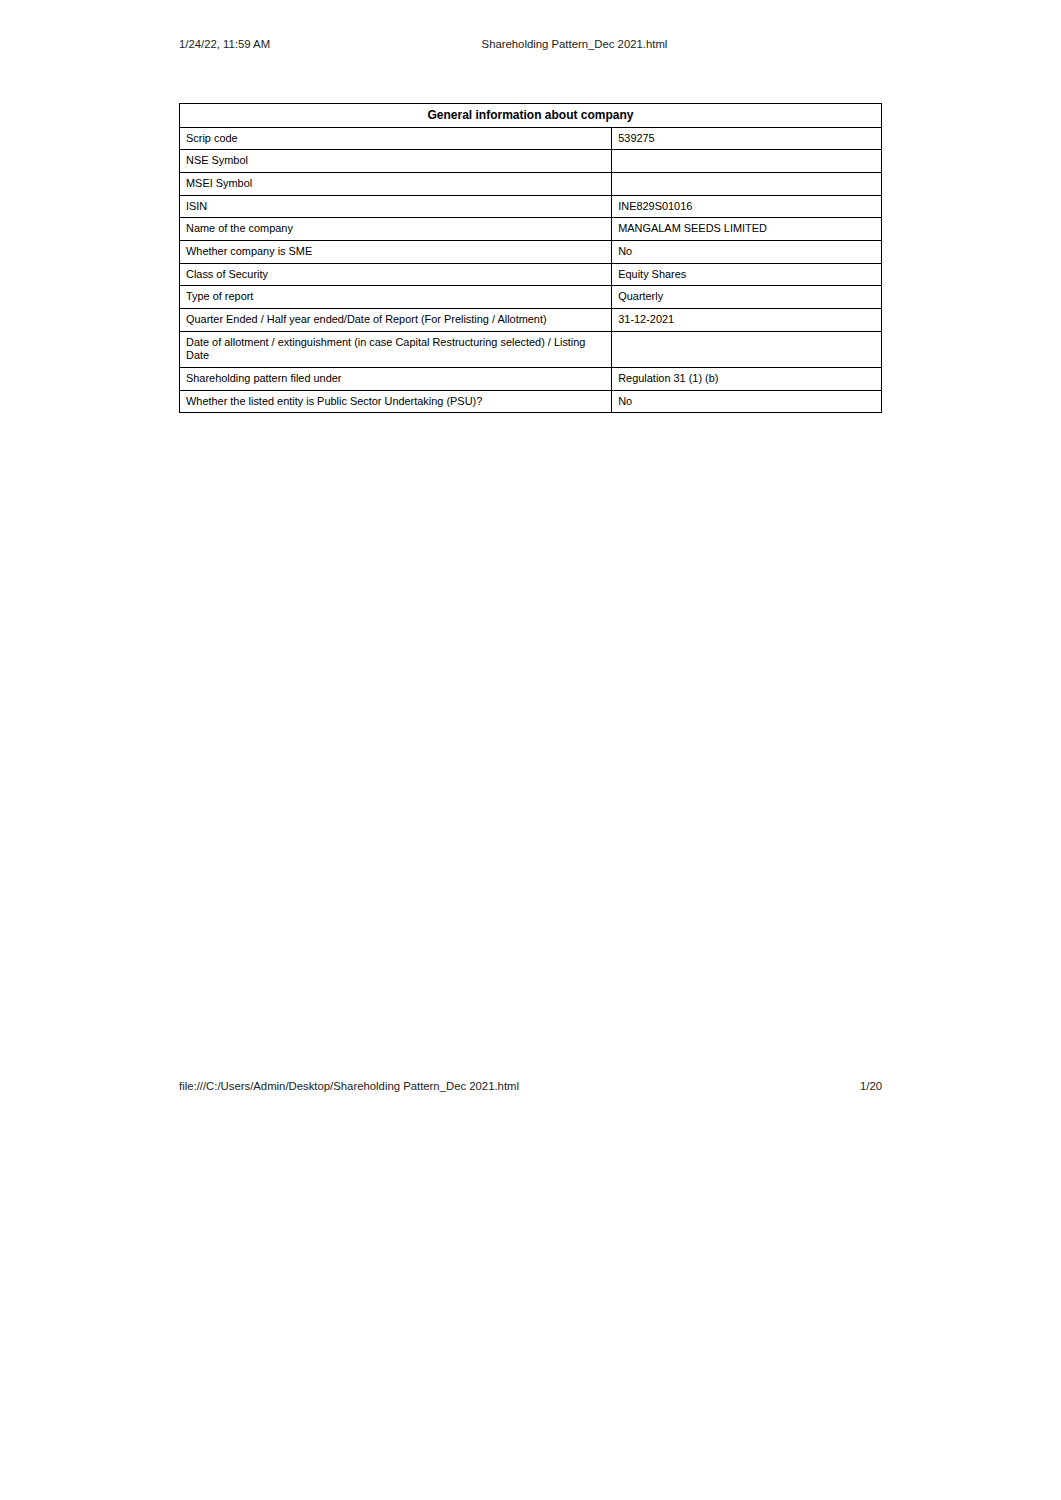1/24/22, 11:59 AM
Shareholding Pattern_Dec 2021.html
General information about company
| Scrip code | 539275 |
| NSE Symbol | |
| MSEI Symbol | |
| ISIN | INE829S01016 |
| Name of the company | MANGALAM SEEDS LIMITED |
| Whether company is SME | No |
| Class of Security | Equity Shares |
| Type of report | Quarterly |
| Quarter Ended / Half year ended/Date of Report (For Prelisting / Allotment) | 31-12-2021 |
| Date of allotment / extinguishment (in case Capital Restructuring selected) / Listing Date | |
| Shareholding pattern filed under | Regulation 31 (1) (b) |
| Whether the listed entity is Public Sector Undertaking (PSU)? | No |
file:///C:/Users/Admin/Desktop/Shareholding Pattern_Dec 2021.html
1/20